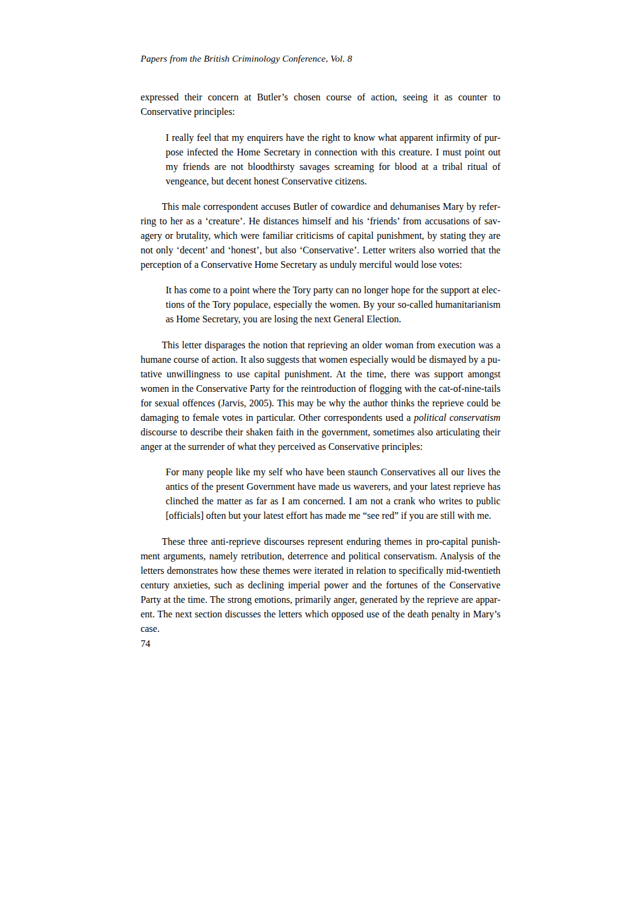Papers from the British Criminology Conference, Vol. 8
expressed their concern at Butler’s chosen course of action, seeing it as counter to Conservative principles:
I really feel that my enquirers have the right to know what apparent infirmity of purpose infected the Home Secretary in connection with this creature. I must point out my friends are not bloodthirsty savages screaming for blood at a tribal ritual of vengeance, but decent honest Conservative citizens.
This male correspondent accuses Butler of cowardice and dehumanises Mary by referring to her as a ‘creature’. He distances himself and his ‘friends’ from accusations of savagery or brutality, which were familiar criticisms of capital punishment, by stating they are not only ‘decent’ and ‘honest’, but also ‘Conservative’. Letter writers also worried that the perception of a Conservative Home Secretary as unduly merciful would lose votes:
It has come to a point where the Tory party can no longer hope for the support at elections of the Tory populace, especially the women. By your so-called humanitarianism as Home Secretary, you are losing the next General Election.
This letter disparages the notion that reprieving an older woman from execution was a humane course of action. It also suggests that women especially would be dismayed by a putative unwillingness to use capital punishment. At the time, there was support amongst women in the Conservative Party for the reintroduction of flogging with the cat-of-nine-tails for sexual offences (Jarvis, 2005). This may be why the author thinks the reprieve could be damaging to female votes in particular. Other correspondents used a political conservatism discourse to describe their shaken faith in the government, sometimes also articulating their anger at the surrender of what they perceived as Conservative principles:
For many people like my self who have been staunch Conservatives all our lives the antics of the present Government have made us waverers, and your latest reprieve has clinched the matter as far as I am concerned. I am not a crank who writes to public [officials] often but your latest effort has made me “see red” if you are still with me.
These three anti-reprieve discourses represent enduring themes in pro-capital punishment arguments, namely retribution, deterrence and political conservatism. Analysis of the letters demonstrates how these themes were iterated in relation to specifically mid-twentieth century anxieties, such as declining imperial power and the fortunes of the Conservative Party at the time. The strong emotions, primarily anger, generated by the reprieve are apparent. The next section discusses the letters which opposed use of the death penalty in Mary’s case.
74